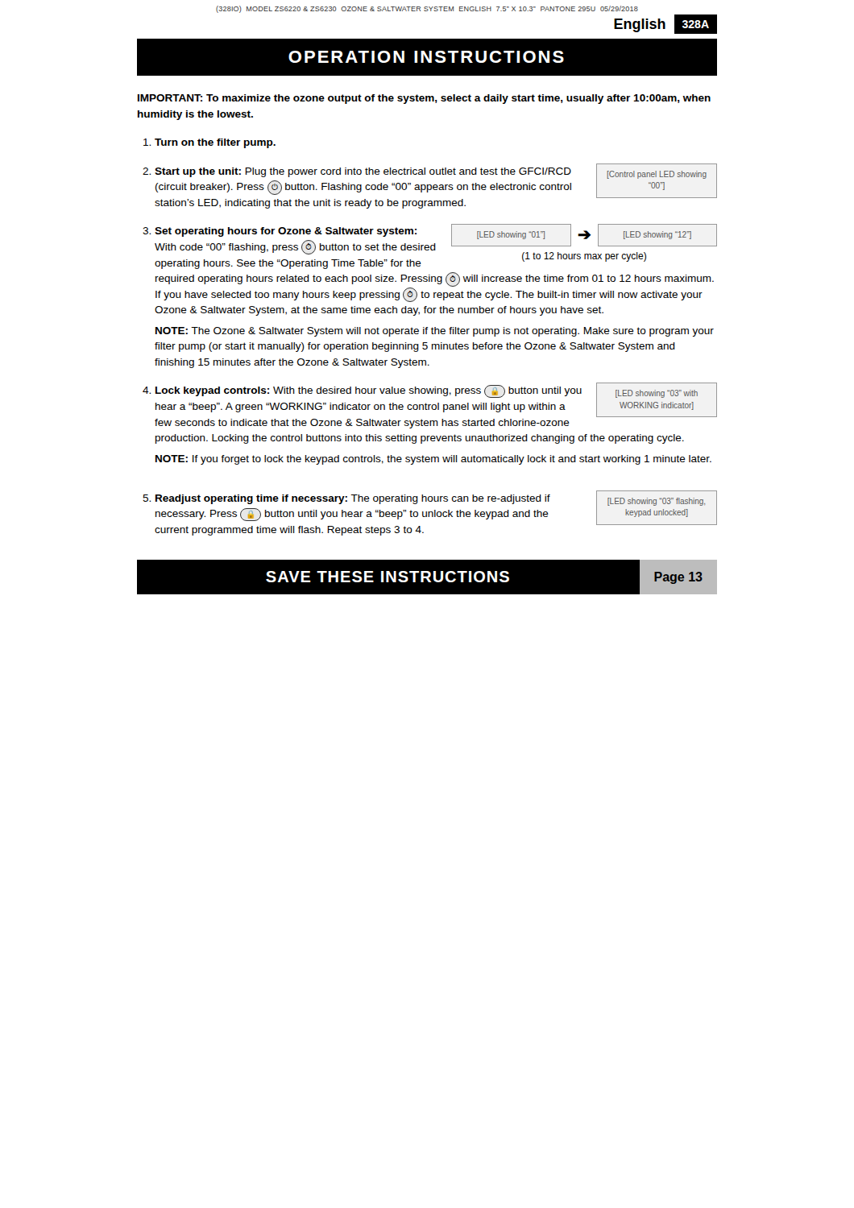(328IO) MODEL ZS6220 & ZS6230 OZONE & SALTWATER SYSTEM ENGLISH 7.5” X 10.3” PANTONE 295U 05/29/2018
English 328A
OPERATION INSTRUCTIONS
IMPORTANT: To maximize the ozone output of the system, select a daily start time, usually after 10:00am, when humidity is the lowest.
Turn on the filter pump.
[Control panel LED showing “00”]
Start up the unit: Plug the power cord into the electrical outlet and test the GFCI/RCD (circuit breaker). Press ⏻ button. Flashing code “00” appears on the electronic control station’s LED, indicating that the unit is ready to be programmed.
[LED showing “01”]
➔
[LED showing “12”]
(1 to 12 hours max per cycle)
Set operating hours for Ozone & Saltwater system: With code “00” flashing, press ⏱ button to set the desired operating hours. See the “Operating Time Table” for the required operating hours related to each pool size. Pressing ⏱ will increase the time from 01 to 12 hours maximum. If you have selected too many hours keep pressing ⏱ to repeat the cycle. The built-in timer will now activate your Ozone & Saltwater System, at the same time each day, for the number of hours you have set.
NOTE: The Ozone & Saltwater System will not operate if the filter pump is not operating. Make sure to program your filter pump (or start it manually) for operation beginning 5 minutes before the Ozone & Saltwater System and finishing 15 minutes after the Ozone & Saltwater System.
[LED showing “03” with WORKING indicator]
Lock keypad controls: With the desired hour value showing, press 🔒 button until you hear a “beep”. A green “WORKING” indicator on the control panel will light up within a few seconds to indicate that the Ozone & Saltwater system has started chlorine-ozone production. Locking the control buttons into this setting prevents unauthorized changing of the operating cycle.
NOTE: If you forget to lock the keypad controls, the system will automatically lock it and start working 1 minute later.
[LED showing “03” flashing, keypad unlocked]
Readjust operating time if necessary: The operating hours can be re-adjusted if necessary. Press 🔒 button until you hear a “beep” to unlock the keypad and the current programmed time will flash. Repeat steps 3 to 4.
SAVE THESE INSTRUCTIONS
Page 13